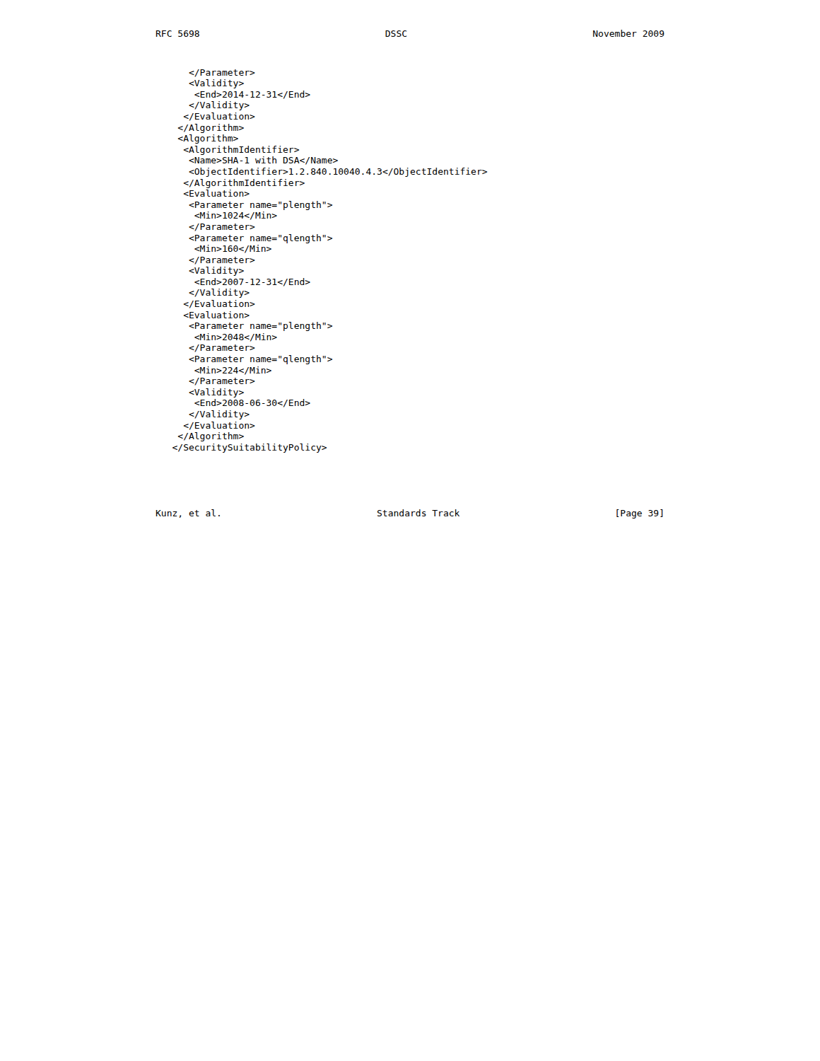RFC 5698 DSSC November 2009
      </Parameter>
      <Validity>
       <End>2014-12-31</End>
      </Validity>
     </Evaluation>
    </Algorithm>
    <Algorithm>
     <AlgorithmIdentifier>
      <Name>SHA-1 with DSA</Name>
      <ObjectIdentifier>1.2.840.10040.4.3</ObjectIdentifier>
     </AlgorithmIdentifier>
     <Evaluation>
      <Parameter name="plength">
       <Min>1024</Min>
      </Parameter>
      <Parameter name="qlength">
       <Min>160</Min>
      </Parameter>
      <Validity>
       <End>2007-12-31</End>
      </Validity>
     </Evaluation>
     <Evaluation>
      <Parameter name="plength">
       <Min>2048</Min>
      </Parameter>
      <Parameter name="qlength">
       <Min>224</Min>
      </Parameter>
      <Validity>
       <End>2008-06-30</End>
      </Validity>
     </Evaluation>
    </Algorithm>
   </SecuritySuitabilityPolicy>
Kunz, et al. Standards Track [Page 39]